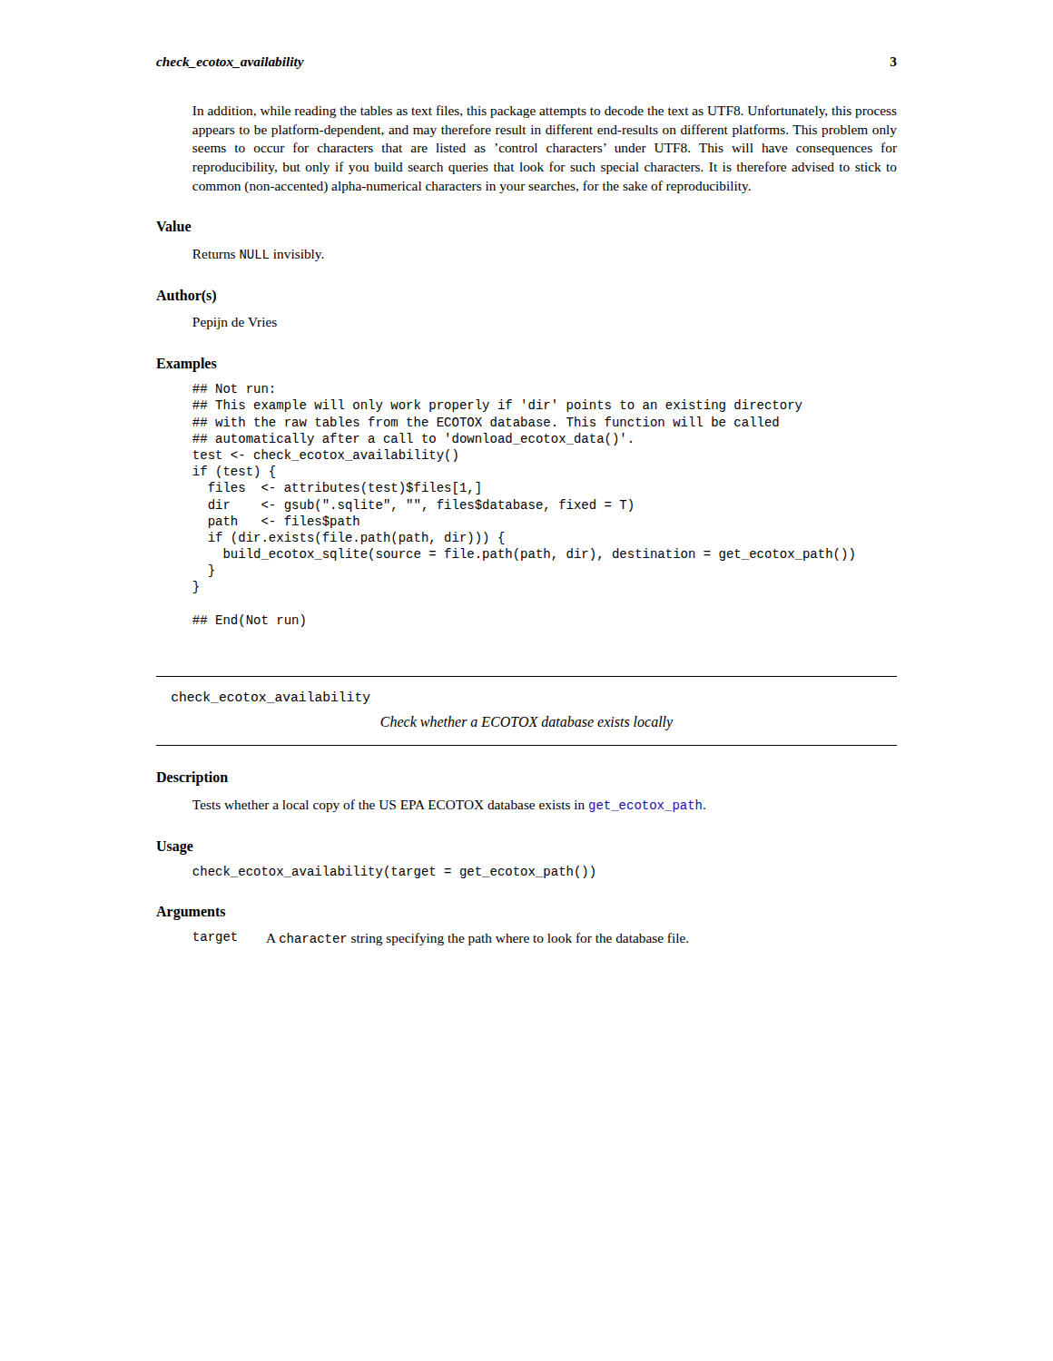check_ecotox_availability 3
In addition, while reading the tables as text files, this package attempts to decode the text as UTF8. Unfortunately, this process appears to be platform-dependent, and may therefore result in different end-results on different platforms. This problem only seems to occur for characters that are listed as ’control characters’ under UTF8. This will have consequences for reproducibility, but only if you build search queries that look for such special characters. It is therefore advised to stick to common (non-accented) alpha-numerical characters in your searches, for the sake of reproducibility.
Value
Returns NULL invisibly.
Author(s)
Pepijn de Vries
Examples
## Not run: 
## This example will only work properly if 'dir' points to an existing directory
## with the raw tables from the ECOTOX database. This function will be called
## automatically after a call to 'download_ecotox_data()'.
test <- check_ecotox_availability()
if (test) {
  files  <- attributes(test)$files[1,]
  dir    <- gsub(".sqlite", "", files$database, fixed = T)
  path   <- files$path
  if (dir.exists(file.path(path, dir))) {
    build_ecotox_sqlite(source = file.path(path, dir), destination = get_ecotox_path())
  }
}

## End(Not run)
check_ecotox_availability
Check whether a ECOTOX database exists locally
Description
Tests whether a local copy of the US EPA ECOTOX database exists in get_ecotox_path.
Usage
check_ecotox_availability(target = get_ecotox_path())
Arguments
| target | A character string specifying the path where to look for the database file. |